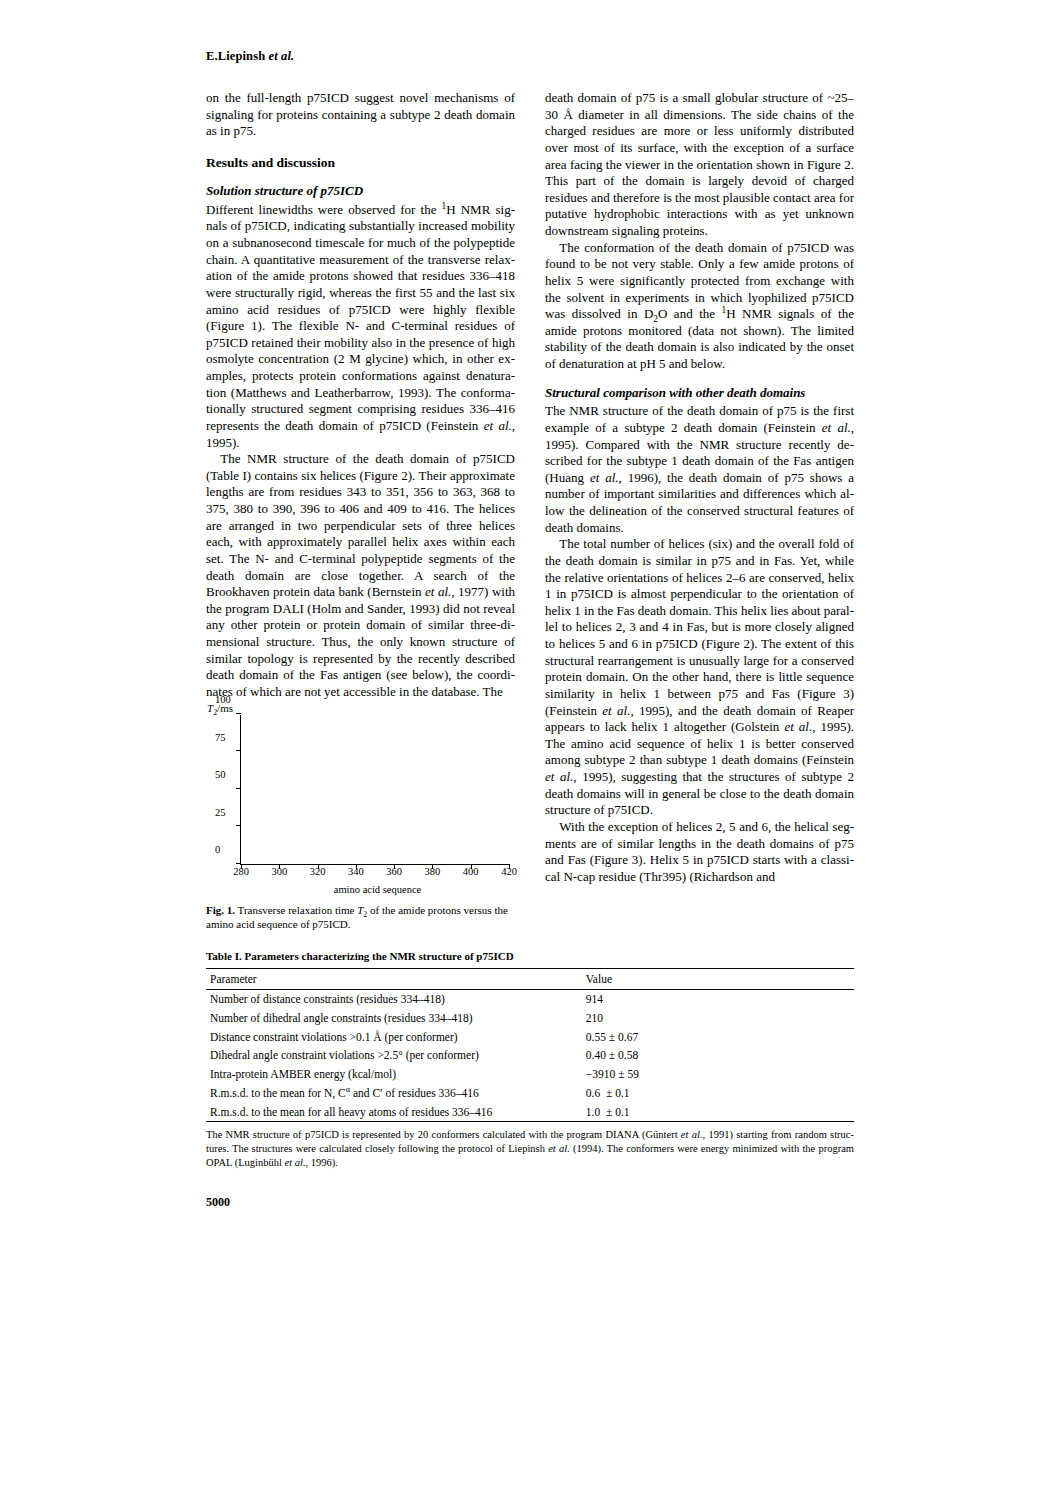E.Liepinsh et al.
on the full-length p75ICD suggest novel mechanisms of signaling for proteins containing a subtype 2 death domain as in p75.
Results and discussion
Solution structure of p75ICD
Different linewidths were observed for the 1H NMR signals of p75ICD, indicating substantially increased mobility on a subnanosecond timescale for much of the polypeptide chain. A quantitative measurement of the transverse relaxation of the amide protons showed that residues 336–418 were structurally rigid, whereas the first 55 and the last six amino acid residues of p75ICD were highly flexible (Figure 1). The flexible N- and C-terminal residues of p75ICD retained their mobility also in the presence of high osmolyte concentration (2 M glycine) which, in other examples, protects protein conformations against denaturation (Matthews and Leatherbarrow, 1993). The conformationally structured segment comprising residues 336–416 represents the death domain of p75ICD (Feinstein et al., 1995).
The NMR structure of the death domain of p75ICD (Table I) contains six helices (Figure 2). Their approximate lengths are from residues 343 to 351, 356 to 363, 368 to 375, 380 to 390, 396 to 406 and 409 to 416. The helices are arranged in two perpendicular sets of three helices each, with approximately parallel helix axes within each set. The N- and C-terminal polypeptide segments of the death domain are close together. A search of the Brookhaven protein data bank (Bernstein et al., 1977) with the program DALI (Holm and Sander, 1993) did not reveal any other protein or protein domain of similar three-dimensional structure. Thus, the only known structure of similar topology is represented by the recently described death domain of the Fas antigen (see below), the coordinates of which are not yet accessible in the database. The
T2/ms
100
75
50
25
0
280
300
320
340
360
380
400
420
amino acid sequence
Fig. 1. Transverse relaxation time T2 of the amide protons versus the amino acid sequence of p75ICD.
death domain of p75 is a small globular structure of ~25–30 Å diameter in all dimensions. The side chains of the charged residues are more or less uniformly distributed over most of its surface, with the exception of a surface area facing the viewer in the orientation shown in Figure 2. This part of the domain is largely devoid of charged residues and therefore is the most plausible contact area for putative hydrophobic interactions with as yet unknown downstream signaling proteins.
The conformation of the death domain of p75ICD was found to be not very stable. Only a few amide protons of helix 5 were significantly protected from exchange with the solvent in experiments in which lyophilized p75ICD was dissolved in D2O and the 1H NMR signals of the amide protons monitored (data not shown). The limited stability of the death domain is also indicated by the onset of denaturation at pH 5 and below.
Structural comparison with other death domains
The NMR structure of the death domain of p75 is the first example of a subtype 2 death domain (Feinstein et al., 1995). Compared with the NMR structure recently described for the subtype 1 death domain of the Fas antigen (Huang et al., 1996), the death domain of p75 shows a number of important similarities and differences which allow the delineation of the conserved structural features of death domains.
The total number of helices (six) and the overall fold of the death domain is similar in p75 and in Fas. Yet, while the relative orientations of helices 2–6 are conserved, helix 1 in p75ICD is almost perpendicular to the orientation of helix 1 in the Fas death domain. This helix lies about parallel to helices 2, 3 and 4 in Fas, but is more closely aligned to helices 5 and 6 in p75ICD (Figure 2). The extent of this structural rearrangement is unusually large for a conserved protein domain. On the other hand, there is little sequence similarity in helix 1 between p75 and Fas (Figure 3) (Feinstein et al., 1995), and the death domain of Reaper appears to lack helix 1 altogether (Golstein et al., 1995). The amino acid sequence of helix 1 is better conserved among subtype 2 than subtype 1 death domains (Feinstein et al., 1995), suggesting that the structures of subtype 2 death domains will in general be close to the death domain structure of p75ICD.
With the exception of helices 2, 5 and 6, the helical segments are of similar lengths in the death domains of p75 and Fas (Figure 3). Helix 5 in p75ICD starts with a classical N-cap residue (Thr395) (Richardson and
Table I. Parameters characterizing the NMR structure of p75ICD
| Parameter | Value |
| --- | --- |
| Number of distance constraints (residues 334–418) | 914 |
| Number of dihedral angle constraints (residues 334–418) | 210 |
| Distance constraint violations >0.1 Å (per conformer) | 0.55 ± 0.67 |
| Dihedral angle constraint violations >2.5° (per conformer) | 0.40 ± 0.58 |
| Intra-protein AMBER energy (kcal/mol) | −3910 ± 59 |
| R.m.s.d. to the mean for N, C α and C′ of residues 336–416 | 0.6 ± 0.1 |
| R.m.s.d. to the mean for all heavy atoms of residues 336–416 | 1.0 ± 0.1 |
The NMR structure of p75ICD is represented by 20 conformers calculated with the program DIANA (Güntert et al., 1991) starting from random structures. The structures were calculated closely following the protocol of Liepinsh et al. (1994). The conformers were energy minimized with the program OPAL (Luginbühl et al., 1996).
5000